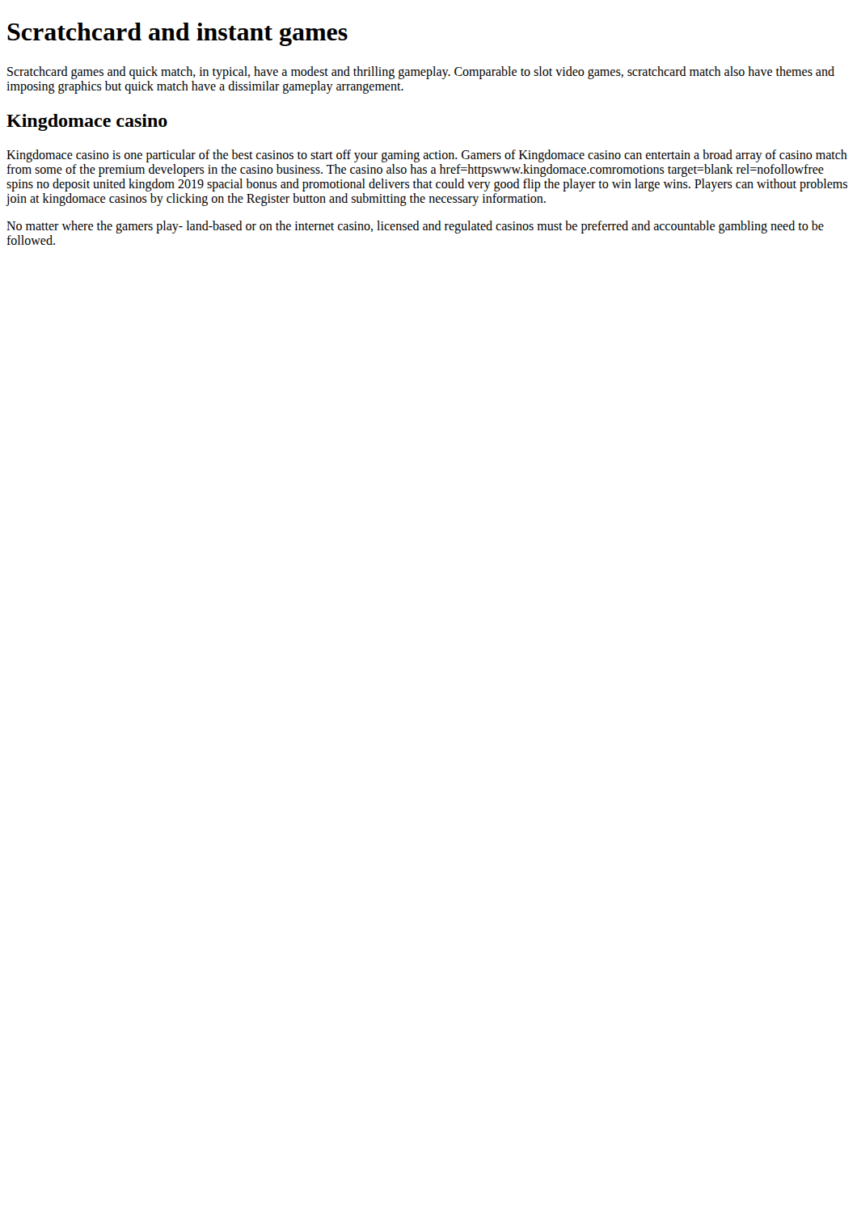Scratchcard and instant games
Scratchcard games and quick match, in typical, have a modest and thrilling gameplay. Comparable to slot video games, scratchcard match also have themes and imposing graphics but quick match have a dissimilar gameplay arrangement.
Kingdomace casino
Kingdomace casino is one particular of the best casinos to start off your gaming action. Gamers of Kingdomace casino can entertain a broad array of casino match from some of the premium developers in the casino business. The casino also has a href=httpswww.kingdomace.comromotions target=blank rel=nofollowfree spins no deposit united kingdom 2019 spacial bonus and promotional delivers that could very good flip the player to win large wins. Players can without problems join at kingdomace casinos by clicking on the Register button and submitting the necessary information.
No matter where the gamers play- land-based or on the internet casino, licensed and regulated casinos must be preferred and accountable gambling need to be followed.